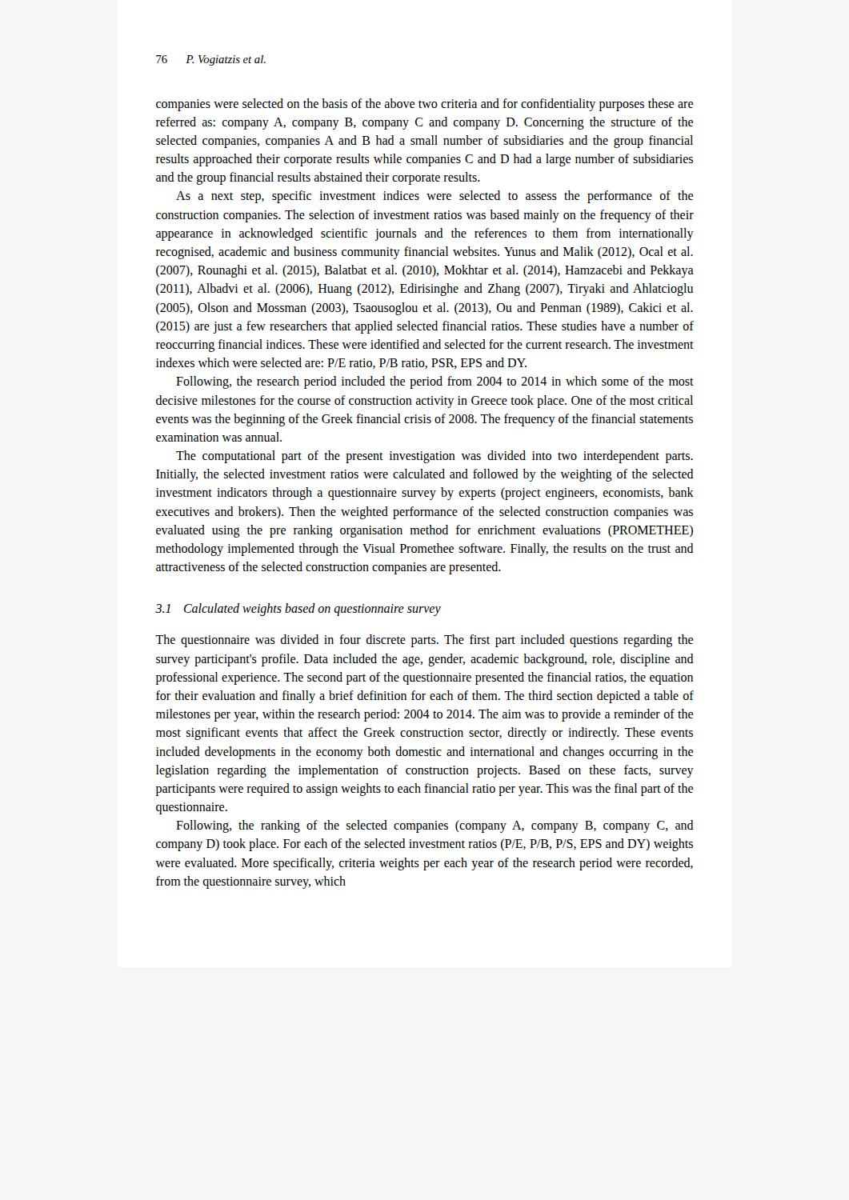76 P. Vogiatzis et al.
companies were selected on the basis of the above two criteria and for confidentiality purposes these are referred as: company A, company B, company C and company D. Concerning the structure of the selected companies, companies A and B had a small number of subsidiaries and the group financial results approached their corporate results while companies C and D had a large number of subsidiaries and the group financial results abstained their corporate results.
As a next step, specific investment indices were selected to assess the performance of the construction companies. The selection of investment ratios was based mainly on the frequency of their appearance in acknowledged scientific journals and the references to them from internationally recognised, academic and business community financial websites. Yunus and Malik (2012), Ocal et al. (2007), Rounaghi et al. (2015), Balatbat et al. (2010), Mokhtar et al. (2014), Hamzacebi and Pekkaya (2011), Albadvi et al. (2006), Huang (2012), Edirisinghe and Zhang (2007), Tiryaki and Ahlatcioglu (2005), Olson and Mossman (2003), Tsaousoglou et al. (2013), Ou and Penman (1989), Cakici et al. (2015) are just a few researchers that applied selected financial ratios. These studies have a number of reoccurring financial indices. These were identified and selected for the current research. The investment indexes which were selected are: P/E ratio, P/B ratio, PSR, EPS and DY.
Following, the research period included the period from 2004 to 2014 in which some of the most decisive milestones for the course of construction activity in Greece took place. One of the most critical events was the beginning of the Greek financial crisis of 2008. The frequency of the financial statements examination was annual.
The computational part of the present investigation was divided into two interdependent parts. Initially, the selected investment ratios were calculated and followed by the weighting of the selected investment indicators through a questionnaire survey by experts (project engineers, economists, bank executives and brokers). Then the weighted performance of the selected construction companies was evaluated using the pre ranking organisation method for enrichment evaluations (PROMETHEE) methodology implemented through the Visual Promethee software. Finally, the results on the trust and attractiveness of the selected construction companies are presented.
3.1 Calculated weights based on questionnaire survey
The questionnaire was divided in four discrete parts. The first part included questions regarding the survey participant's profile. Data included the age, gender, academic background, role, discipline and professional experience. The second part of the questionnaire presented the financial ratios, the equation for their evaluation and finally a brief definition for each of them. The third section depicted a table of milestones per year, within the research period: 2004 to 2014. The aim was to provide a reminder of the most significant events that affect the Greek construction sector, directly or indirectly. These events included developments in the economy both domestic and international and changes occurring in the legislation regarding the implementation of construction projects. Based on these facts, survey participants were required to assign weights to each financial ratio per year. This was the final part of the questionnaire.
Following, the ranking of the selected companies (company A, company B, company C, and company D) took place. For each of the selected investment ratios (P/E, P/B, P/S, EPS and DY) weights were evaluated. More specifically, criteria weights per each year of the research period were recorded, from the questionnaire survey, which